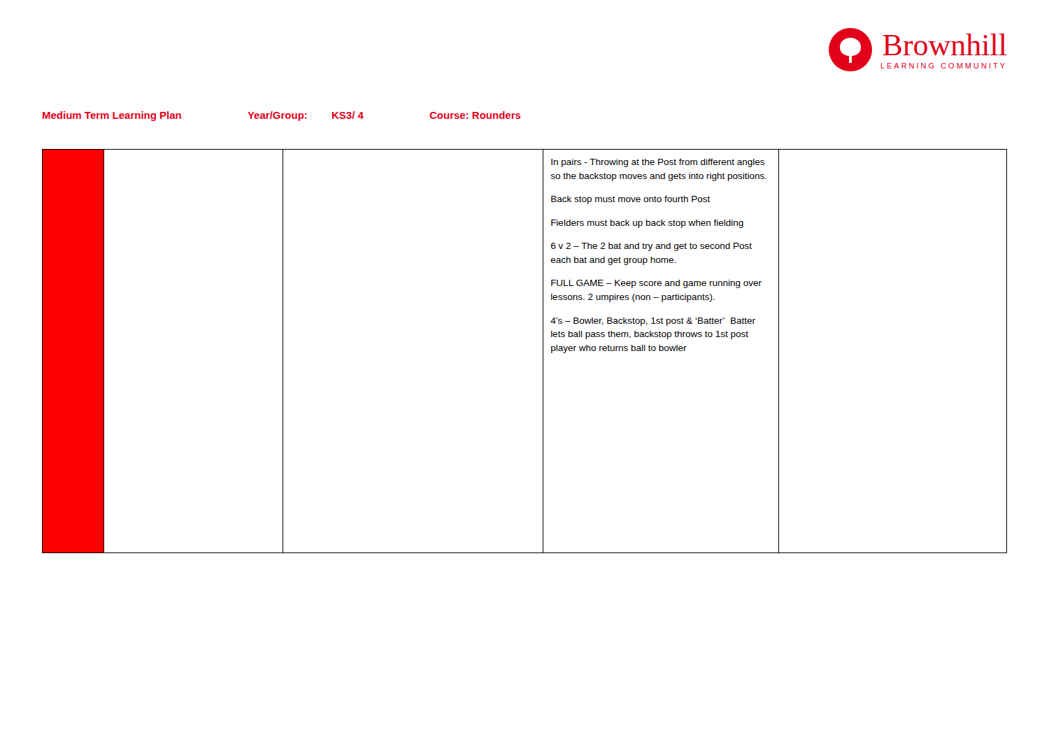Brownhill LEARNING COMMUNITY
Medium Term Learning Plan Year/Group: KS3/ 4 Course: Rounders
| | | | In pairs - Throwing at the Post from different angles so the backstop moves and gets into right positions. Back stop must move onto fourth Post Fielders must back up back stop when fielding 6 v 2 – The 2 bat and try and get to second Post each bat and get group home. FULL GAME – Keep score and game running over lessons. 2 umpires (non – participants). 4’s – Bowler, Backstop, 1st post & ‘Batter’ Batter lets ball pass them, backstop throws to 1st post player who returns ball to bowler | |